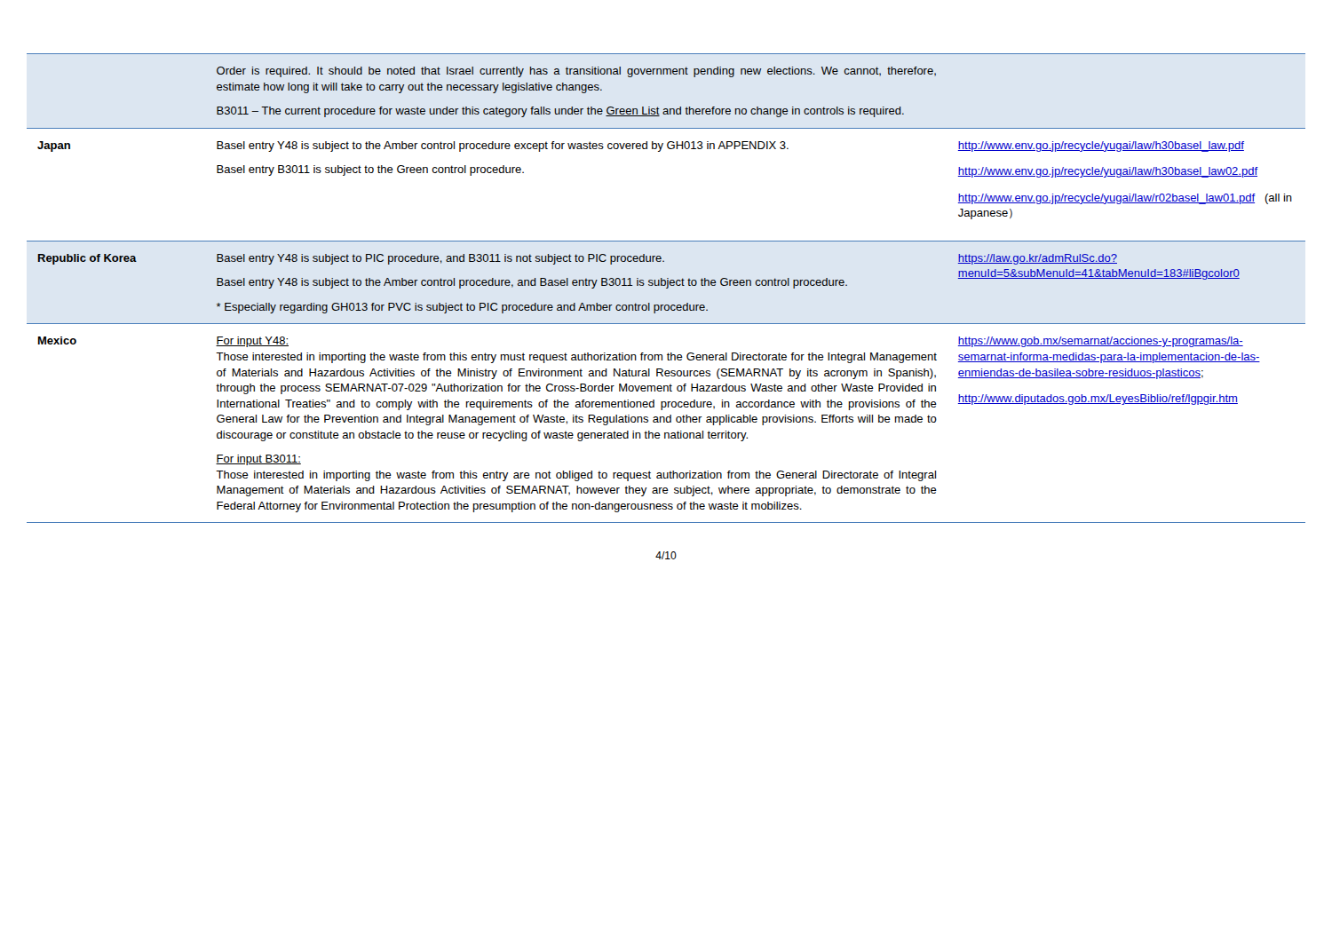| | Order is required. It should be noted that Israel currently has a transitional government pending new elections. We cannot, therefore, estimate how long it will take to carry out the necessary legislative changes. B3011 – The current procedure for waste under this category falls under the Green List and therefore no change in controls is required. | |
| Japan | Basel entry Y48 is subject to the Amber control procedure except for wastes covered by GH013 in APPENDIX 3. Basel entry B3011 is subject to the Green control procedure. | http://www.env.go.jp/recycle/yugai/law/h30basel_law.pdf http://www.env.go.jp/recycle/yugai/law/h30basel_law02.pdf http://www.env.go.jp/recycle/yugai/law/r02basel_law01.pdf (all in Japanese） |
| Republic of Korea | Basel entry Y48 is subject to PIC procedure, and B3011 is not subject to PIC procedure. Basel entry Y48 is subject to the Amber control procedure, and Basel entry B3011 is subject to the Green control procedure. * Especially regarding GH013 for PVC is subject to PIC procedure and Amber control procedure. | https://law.go.kr/admRulSc.do?menuId=5&subMenuId=41&tabMenuId=183#liBgcolor0 |
| Mexico | For input Y48: Those interested in importing the waste from this entry must request authorization from the General Directorate for the Integral Management of Materials and Hazardous Activities of the Ministry of Environment and Natural Resources (SEMARNAT by its acronym in Spanish), through the process SEMARNAT-07-029 "Authorization for the Cross-Border Movement of Hazardous Waste and other Waste Provided in International Treaties" and to comply with the requirements of the aforementioned procedure, in accordance with the provisions of the General Law for the Prevention and Integral Management of Waste, its Regulations and other applicable provisions. Efforts will be made to discourage or constitute an obstacle to the reuse or recycling of waste generated in the national territory. For input B3011: Those interested in importing the waste from this entry are not obliged to request authorization from the General Directorate of Integral Management of Materials and Hazardous Activities of SEMARNAT, however they are subject, where appropriate, to demonstrate to the Federal Attorney for Environmental Protection the presumption of the non-dangerousness of the waste it mobilizes. | https://www.gob.mx/semarnat/acciones-y-programas/la-semarnat-informa-medidas-para-la-implementacion-de-las-enmiendas-de-basilea-sobre-residuos-plasticos ; http://www.diputados.gob.mx/LeyesBiblio/ref/lgpgir.htm |
4/10